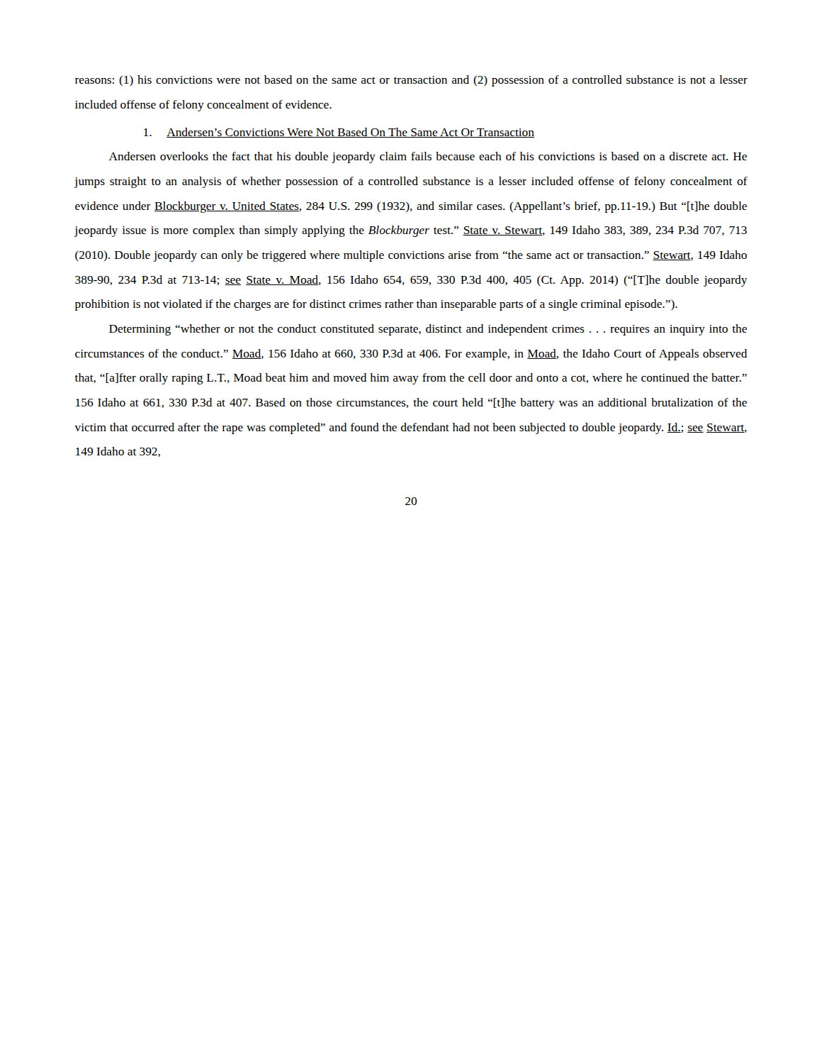reasons: (1) his convictions were not based on the same act or transaction and (2) possession of a controlled substance is not a lesser included offense of felony concealment of evidence.
1. Andersen’s Convictions Were Not Based On The Same Act Or Transaction
Andersen overlooks the fact that his double jeopardy claim fails because each of his convictions is based on a discrete act. He jumps straight to an analysis of whether possession of a controlled substance is a lesser included offense of felony concealment of evidence under Blockburger v. United States, 284 U.S. 299 (1932), and similar cases. (Appellant’s brief, pp.11-19.) But “[t]he double jeopardy issue is more complex than simply applying the Blockburger test.” State v. Stewart, 149 Idaho 383, 389, 234 P.3d 707, 713 (2010). Double jeopardy can only be triggered where multiple convictions arise from “the same act or transaction.” Stewart, 149 Idaho 389-90, 234 P.3d at 713-14; see State v. Moad, 156 Idaho 654, 659, 330 P.3d 400, 405 (Ct. App. 2014) (“[T]he double jeopardy prohibition is not violated if the charges are for distinct crimes rather than inseparable parts of a single criminal episode.”).
Determining “whether or not the conduct constituted separate, distinct and independent crimes . . . requires an inquiry into the circumstances of the conduct.” Moad, 156 Idaho at 660, 330 P.3d at 406. For example, in Moad, the Idaho Court of Appeals observed that, “[a]fter orally raping L.T., Moad beat him and moved him away from the cell door and onto a cot, where he continued the batter.” 156 Idaho at 661, 330 P.3d at 407. Based on those circumstances, the court held “[t]he battery was an additional brutalization of the victim that occurred after the rape was completed” and found the defendant had not been subjected to double jeopardy. Id.; see Stewart, 149 Idaho at 392,
20